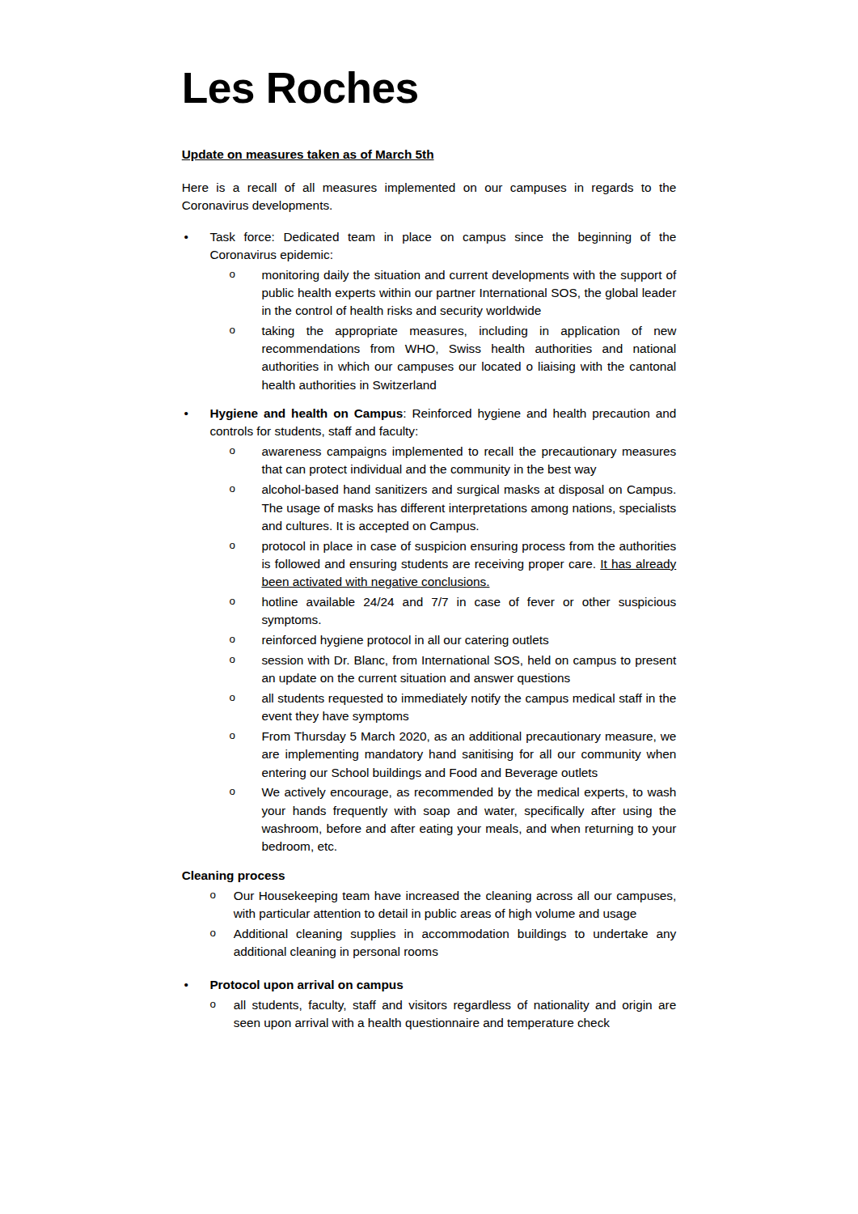Les Roches
Update on measures taken as of March 5th
Here is a recall of all measures implemented on our campuses in regards to the Coronavirus developments.
Task force: Dedicated team in place on campus since the beginning of the Coronavirus epidemic:
monitoring daily the situation and current developments with the support of public health experts within our partner International SOS, the global leader in the control of health risks and security worldwide
taking the appropriate measures, including in application of new recommendations from WHO, Swiss health authorities and national authorities in which our campuses our located o liaising with the cantonal health authorities in Switzerland
Hygiene and health on Campus: Reinforced hygiene and health precaution and controls for students, staff and faculty:
awareness campaigns implemented to recall the precautionary measures that can protect individual and the community in the best way
alcohol-based hand sanitizers and surgical masks at disposal on Campus. The usage of masks has different interpretations among nations, specialists and cultures. It is accepted on Campus.
protocol in place in case of suspicion ensuring process from the authorities is followed and ensuring students are receiving proper care. It has already been activated with negative conclusions.
hotline available 24/24 and 7/7 in case of fever or other suspicious symptoms.
reinforced hygiene protocol in all our catering outlets
session with Dr. Blanc, from International SOS, held on campus to present an update on the current situation and answer questions
all students requested to immediately notify the campus medical staff in the event they have symptoms
From Thursday 5 March 2020, as an additional precautionary measure, we are implementing mandatory hand sanitising for all our community when entering our School buildings and Food and Beverage outlets
We actively encourage, as recommended by the medical experts, to wash your hands frequently with soap and water, specifically after using the washroom, before and after eating your meals, and when returning to your bedroom, etc.
Cleaning process
Our Housekeeping team have increased the cleaning across all our campuses, with particular attention to detail in public areas of high volume and usage
Additional cleaning supplies in accommodation buildings to undertake any additional cleaning in personal rooms
Protocol upon arrival on campus
all students, faculty, staff and visitors regardless of nationality and origin are seen upon arrival with a health questionnaire and temperature check